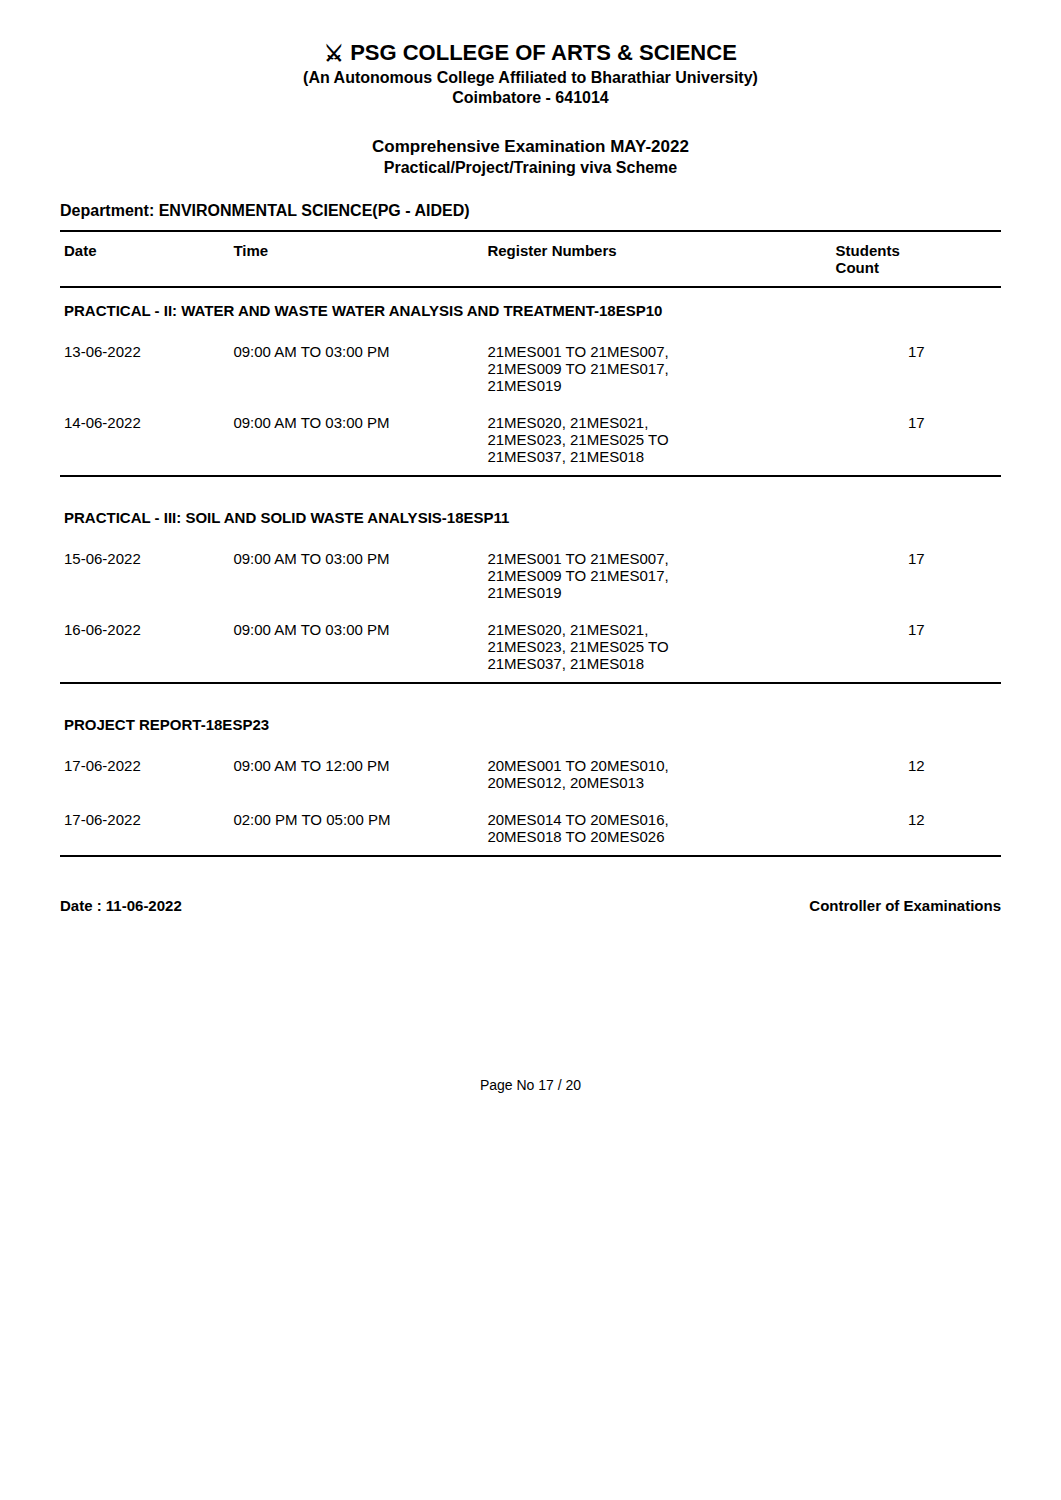⚔PSG COLLEGE OF ARTS & SCIENCE
(An Autonomous College Affiliated to Bharathiar University)
Coimbatore - 641014
Comprehensive Examination MAY-2022
Practical/Project/Training viva Scheme
Department: ENVIRONMENTAL SCIENCE(PG - AIDED)
| Date | Time | Register Numbers | Students Count |
| --- | --- | --- | --- |
| PRACTICAL - II: WATER AND WASTE WATER ANALYSIS AND TREATMENT-18ESP10 |
| 13-06-2022 | 09:00 AM TO 03:00 PM | 21MES001 TO 21MES007, 21MES009 TO 21MES017, 21MES019 | 17 |
| 14-06-2022 | 09:00 AM TO 03:00 PM | 21MES020, 21MES021, 21MES023, 21MES025 TO 21MES037, 21MES018 | 17 |
| PRACTICAL - III: SOIL AND SOLID WASTE ANALYSIS-18ESP11 |
| 15-06-2022 | 09:00 AM TO 03:00 PM | 21MES001 TO 21MES007, 21MES009 TO 21MES017, 21MES019 | 17 |
| 16-06-2022 | 09:00 AM TO 03:00 PM | 21MES020, 21MES021, 21MES023, 21MES025 TO 21MES037, 21MES018 | 17 |
| PROJECT REPORT-18ESP23 |
| 17-06-2022 | 09:00 AM TO 12:00 PM | 20MES001 TO 20MES010, 20MES012, 20MES013 | 12 |
| 17-06-2022 | 02:00 PM TO 05:00 PM | 20MES014 TO 20MES016, 20MES018 TO 20MES026 | 12 |
Date : 11-06-2022
Controller of Examinations
Page No 17 / 20